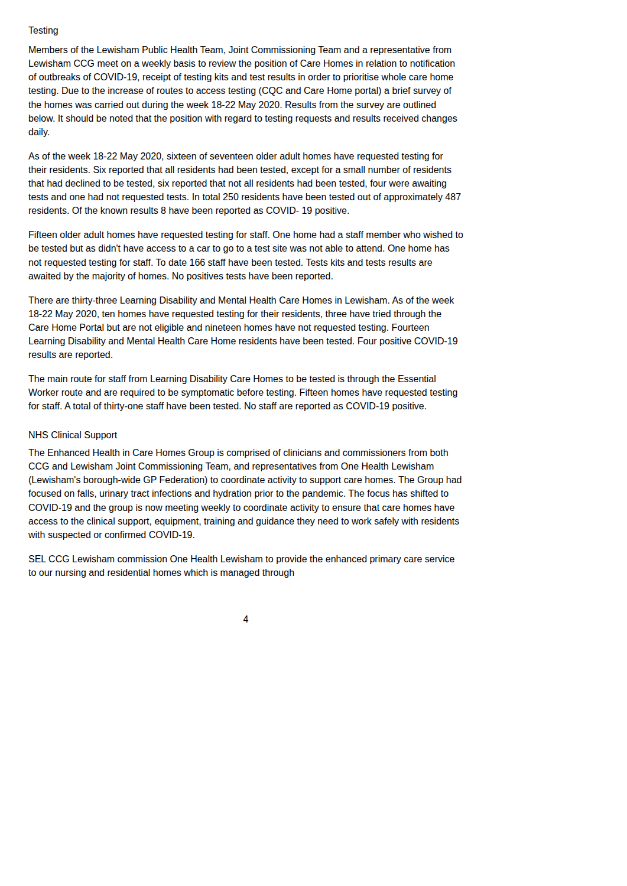Testing
Members of the Lewisham Public Health Team, Joint Commissioning Team and a representative from Lewisham CCG meet on a weekly basis to review the position of Care Homes in relation to notification of outbreaks of COVID-19, receipt of testing kits and test results in order to prioritise whole care home testing. Due to the increase of routes to access testing (CQC and Care Home portal) a brief survey of the homes was carried out during the week 18-22 May 2020. Results from the survey are outlined below. It should be noted that the position with regard to testing requests and results received changes daily.
As of the week 18-22 May 2020, sixteen of seventeen older adult homes have requested testing for their residents. Six reported that all residents had been tested, except for a small number of residents that had declined to be tested, six reported that not all residents had been tested, four were awaiting tests and one had not requested tests. In total 250 residents have been tested out of approximately 487 residents. Of the known results 8 have been reported as COVID- 19 positive.
Fifteen older adult homes have requested testing for staff. One home had a staff member who wished to be tested but as didn't have access to a car to go to a test site was not able to attend. One home has not requested testing for staff. To date 166 staff have been tested. Tests kits and tests results are awaited by the majority of homes. No positives tests have been reported.
There are thirty-three Learning Disability and Mental Health Care Homes in Lewisham. As of the week 18-22 May 2020, ten homes have requested testing for their residents, three have tried through the Care Home Portal but are not eligible and nineteen homes have not requested testing. Fourteen Learning Disability and Mental Health Care Home residents have been tested. Four positive COVID-19 results are reported.
The main route for staff from Learning Disability Care Homes to be tested is through the Essential Worker route and are required to be symptomatic before testing. Fifteen homes have requested testing for staff. A total of thirty-one staff have been tested. No staff are reported as COVID-19 positive.
NHS Clinical Support
The Enhanced Health in Care Homes Group is comprised of clinicians and commissioners from both CCG and Lewisham Joint Commissioning Team, and representatives from One Health Lewisham (Lewisham's borough-wide GP Federation) to coordinate activity to support care homes. The Group had focused on falls, urinary tract infections and hydration prior to the pandemic. The focus has shifted to COVID-19 and the group is now meeting weekly to coordinate activity to ensure that care homes have access to the clinical support, equipment, training and guidance they need to work safely with residents with suspected or confirmed COVID-19.
SEL CCG Lewisham commission One Health Lewisham to provide the enhanced primary care service to our nursing and residential homes which is managed through
4